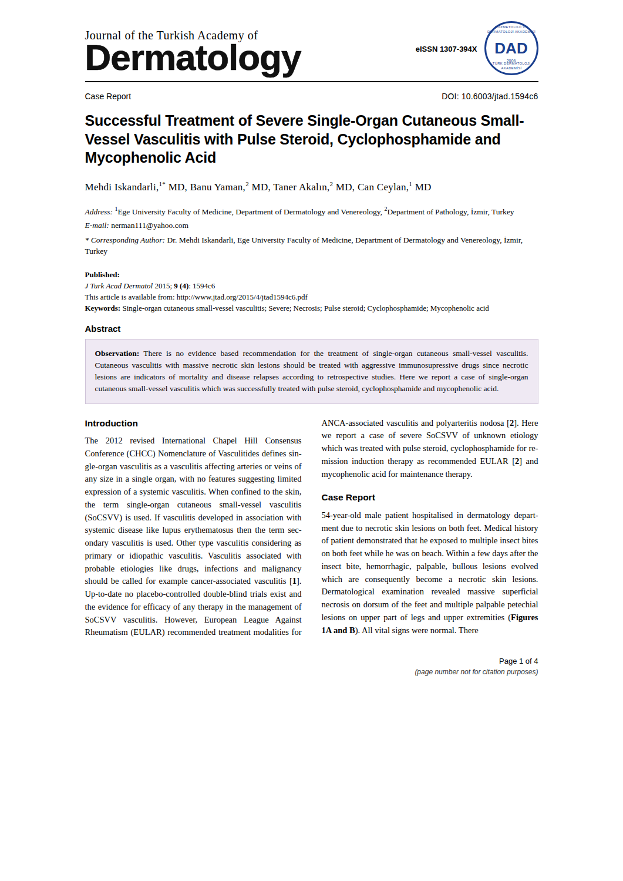Journal of the Turkish Academy of
Dermatology
eISSN 1307-394X
KOZMETOLOJİ VE DERMATOLOJİ AKADEMİSİ
DAD
2006
TÜRK DERMATOLOJİ AKADEMİSİ
Case Report
DOI: 10.6003/jtad.1594c6
Successful Treatment of Severe Single-Organ Cutaneous Small-Vessel Vasculitis with Pulse Steroid, Cyclophosphamide and Mycophenolic Acid
Mehdi Iskandarli,1* MD, Banu Yaman,2 MD, Taner Akalın,2 MD, Can Ceylan,1 MD
Address: 1Ege University Faculty of Medicine, Department of Dermatology and Venereology, 2Department of Pathology, İzmir, Turkey
E-mail: nerman111@yahoo.com
* Corresponding Author: Dr. Mehdi Iskandarli, Ege University Faculty of Medicine, Department of Dermatology and Venereology, İzmir, Turkey
Published:
J Turk Acad Dermatol 2015; 9 (4): 1594c6
This article is available from: http://www.jtad.org/2015/4/jtad1594c6.pdf
Keywords: Single-organ cutaneous small-vessel vasculitis; Severe; Necrosis; Pulse steroid; Cyclophosphamide; Mycophenolic acid
Abstract
Observation: There is no evidence based recommendation for the treatment of single-organ cutaneous small-vessel vasculitis. Cutaneous vasculitis with massive necrotic skin lesions should be treated with aggressive immunosupressive drugs since necrotic lesions are indicators of mortality and disease relapses according to retrospective studies. Here we report a case of single-organ cutaneous small-vessel vasculitis which was successfully treated with pulse steroid, cyclophosphamide and mycophenolic acid.
Introduction
The 2012 revised International Chapel Hill Consensus Conference (CHCC) Nomenclature of Vasculitides defines single-organ vasculitis as a vasculitis affecting arteries or veins of any size in a single organ, with no features suggesting limited expression of a systemic vasculitis. When confined to the skin, the term single-organ cutaneous small-vessel vasculitis (SoCSVV) is used. If vasculitis developed in association with systemic disease like lupus erythematosus then the term secondary vasculitis is used. Other type vasculitis considering as primary or idiopathic vasculitis. Vasculitis associated with probable etiologies like drugs, infections and malignancy should be called for example cancer-associated vasculitis [1]. Up-to-date no placebo-controlled double-blind trials exist and the evidence for efficacy of any therapy in the management of SoCSVV vasculitis. However, European League Against Rheumatism (EULAR) recommended treatment modalities for ANCA-associated vasculitis and polyarteritis nodosa [2]. Here we report a case of severe SoCSVV of unknown etiology which was treated with pulse steroid, cyclophosphamide for remission induction therapy as recommended EULAR [2] and mycophenolic acid for maintenance therapy.
Case Report
54-year-old male patient hospitalised in dermatology department due to necrotic skin lesions on both feet. Medical history of patient demonstrated that he exposed to multiple insect bites on both feet while he was on beach. Within a few days after the insect bite, hemorrhagic, palpable, bullous lesions evolved which are consequently become a necrotic skin lesions. Dermatological examination revealed massive superficial necrosis on dorsum of the feet and multiple palpable petechial lesions on upper part of legs and upper extremities (Figures 1A and B). All vital signs were normal. There
Page 1 of 4
(page number not for citation purposes)